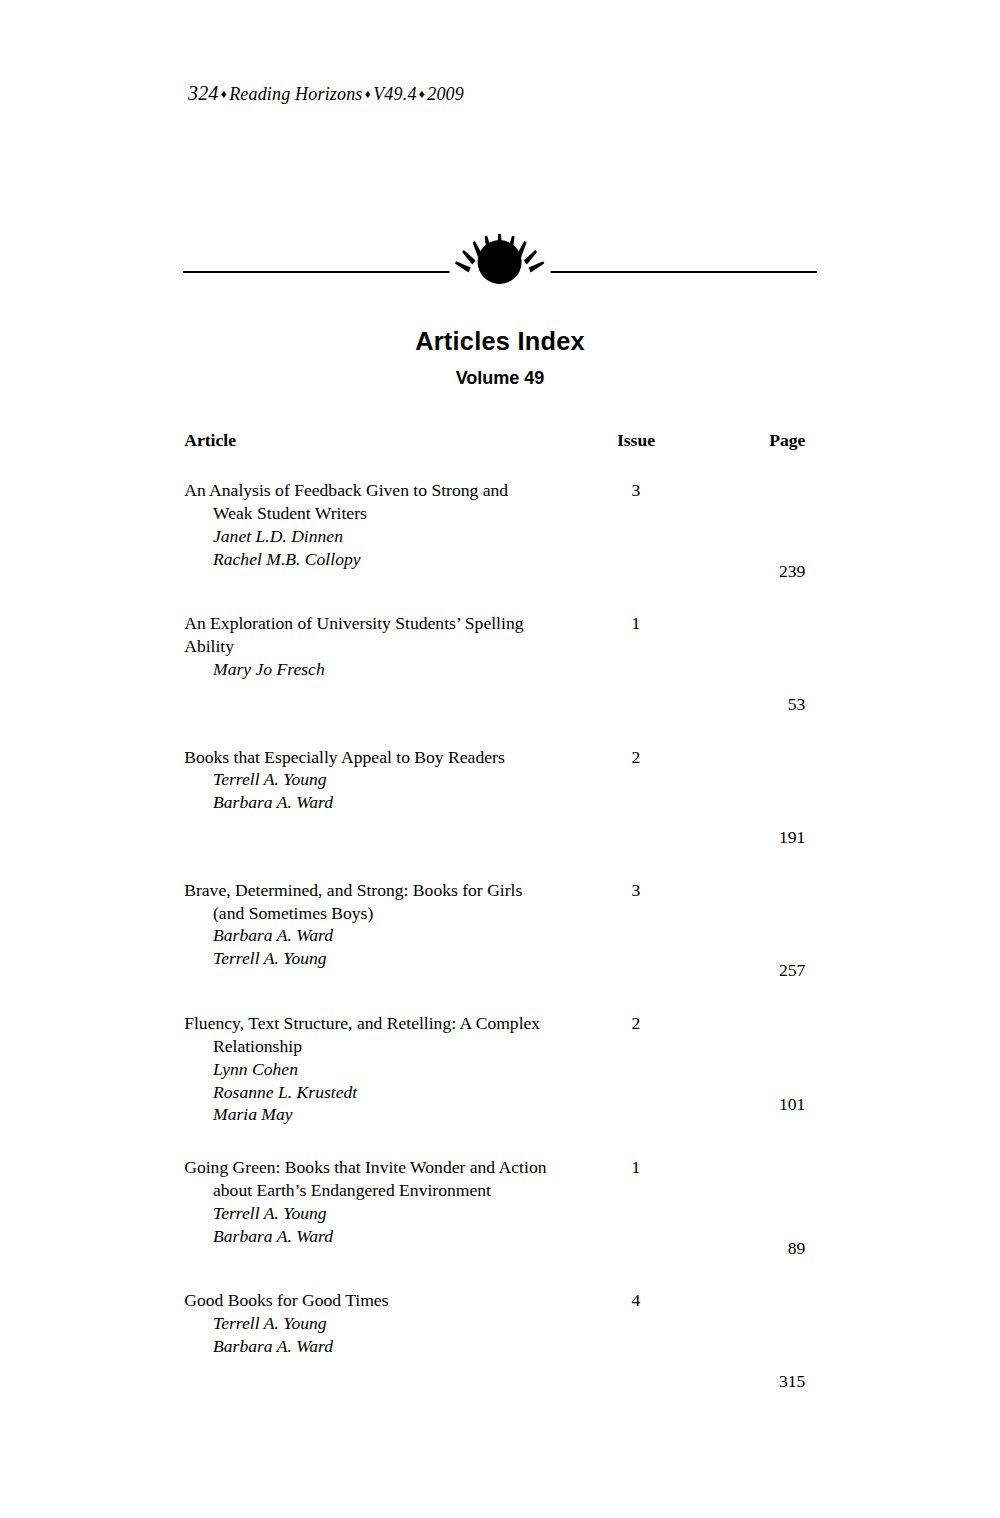324♦Reading Horizons♦V49.4♦2009
Articles Index
Volume 49
| Article | Issue | Page |
| --- | --- | --- |
| An Analysis of Feedback Given to Strong and Weak Student Writers Janet L.D. Dinnen Rachel M.B. Collopy | 3 | 239 |
| An Exploration of University Students’ Spelling Ability Mary Jo Fresch | 1 | 53 |
| Books that Especially Appeal to Boy Readers Terrell A. Young Barbara A. Ward | 2 | 191 |
| Brave, Determined, and Strong: Books for Girls (and Sometimes Boys) Barbara A. Ward Terrell A. Young | 3 | 257 |
| Fluency, Text Structure, and Retelling: A Complex Relationship Lynn Cohen Rosanne L. Krustedt Maria May | 2 | 101 |
| Going Green: Books that Invite Wonder and Action about Earth’s Endangered Environment Terrell A. Young Barbara A. Ward | 1 | 89 |
| Good Books for Good Times Terrell A. Young Barbara A. Ward | 4 | 315 |